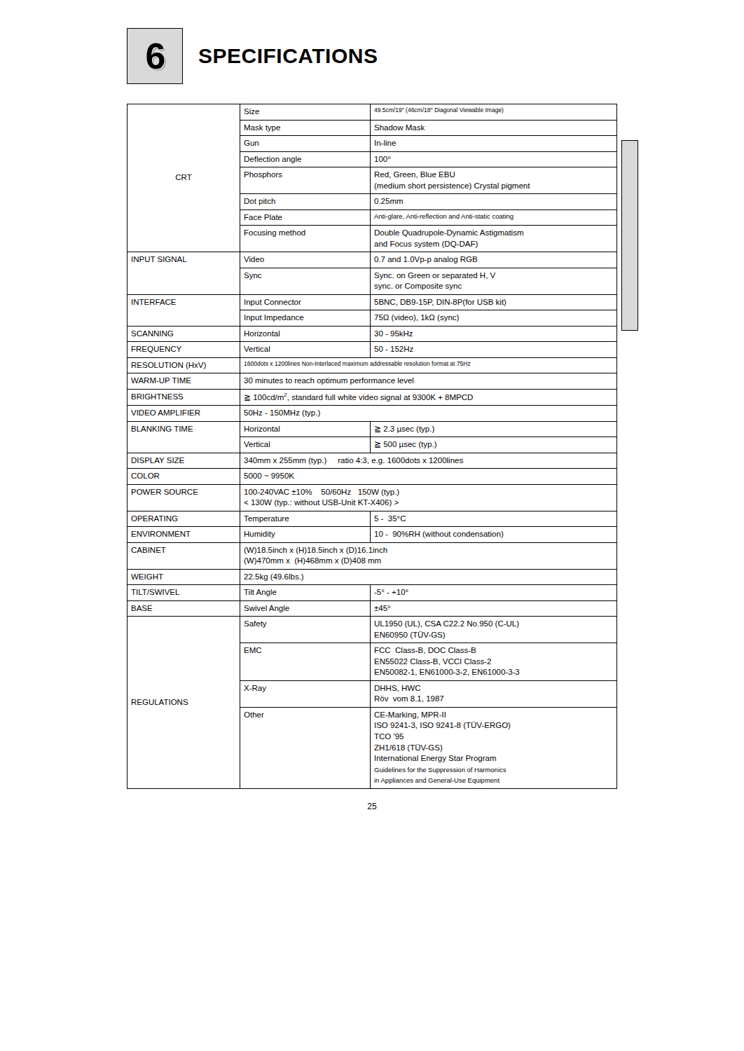6
SPECIFICATIONS
| CRT | Size | 49.5cm/19" (46cm/18" Diagonal Viewable Image) |
| Mask type | Shadow Mask |
| Gun | In-line |
| Deflection angle | 100° |
| Phosphors | Red, Green, Blue EBU (medium short persistence) Crystal pigment |
| Dot pitch | 0.25mm |
| Face Plate | Anti-glare, Anti-reflection and Anti-static coating |
| Focusing method | Double Quadrupole-Dynamic Astigmatism and Focus system (DQ-DAF) |
| INPUT SIGNAL | Video | 0.7 and 1.0Vp-p analog RGB |
| Sync | Sync. on Green or separated H, V sync. or Composite sync |
| INTERFACE | Input Connector | 5BNC, DB9-15P, DIN-8P(for USB kit) |
| Input Impedance | 75Ω (video), 1kΩ (sync) |
| SCANNING | Horizontal | 30 - 95kHz |
| FREQUENCY | Vertical | 50 - 152Hz |
| RESOLUTION (HxV) | 1600dots x 1200lines Non-Interlaced maximum addressable resolution format at 75Hz |
| WARM-UP TIME | 30 minutes to reach optimum performance level |
| BRIGHTNESS | ≧ 100cd/m 2 , standard full white video signal at 9300K + 8MPCD |
| VIDEO AMPLIFIER | 50Hz - 150MHz (typ.) |
| BLANKING TIME | Horizontal | ≧ 2.3 µsec (typ.) |
| Vertical | ≧ 500 µsec (typ.) |
| DISPLAY SIZE | 340mm x 255mm (typ.) ratio 4:3, e.g. 1600dots x 1200lines |
| COLOR | 5000 ~ 9950K |
| POWER SOURCE | 100-240VAC ±10% 50/60Hz 150W (typ.) < 130W (typ.: without USB-Unit KT-X406) > |
| OPERATING | Temperature | 5 - 35°C |
| ENVIRONMENT | Humidity | 10 - 90%RH (without condensation) |
| CABINET | (W)18.5inch x (H)18.5inch x (D)16.1inch (W)470mm x (H)468mm x (D)408 mm |
| WEIGHT | 22.5kg (49.6lbs.) |
| TILT/SWIVEL | Tilt Angle | -5° - +10° |
| BASE | Swivel Angle | ±45° |
| REGULATIONS | Safety | UL1950 (UL), CSA C22.2 No.950 (C-UL) EN60950 (TÜV-GS) |
| EMC | FCC Class-B, DOC Class-B EN55022 Class-B, VCCI Class-2 EN50082-1, EN61000-3-2, EN61000-3-3 |
| X-Ray | DHHS, HWC Röv vom 8.1, 1987 |
| Other | CE-Marking, MPR-II ISO 9241-3, ISO 9241-8 (TÜV-ERGO) TCO '95 ZH1/618 (TÜV-GS) International Energy Star Program Guidelines for the Suppression of Harmonics in Appliances and General-Use Equipment |
25